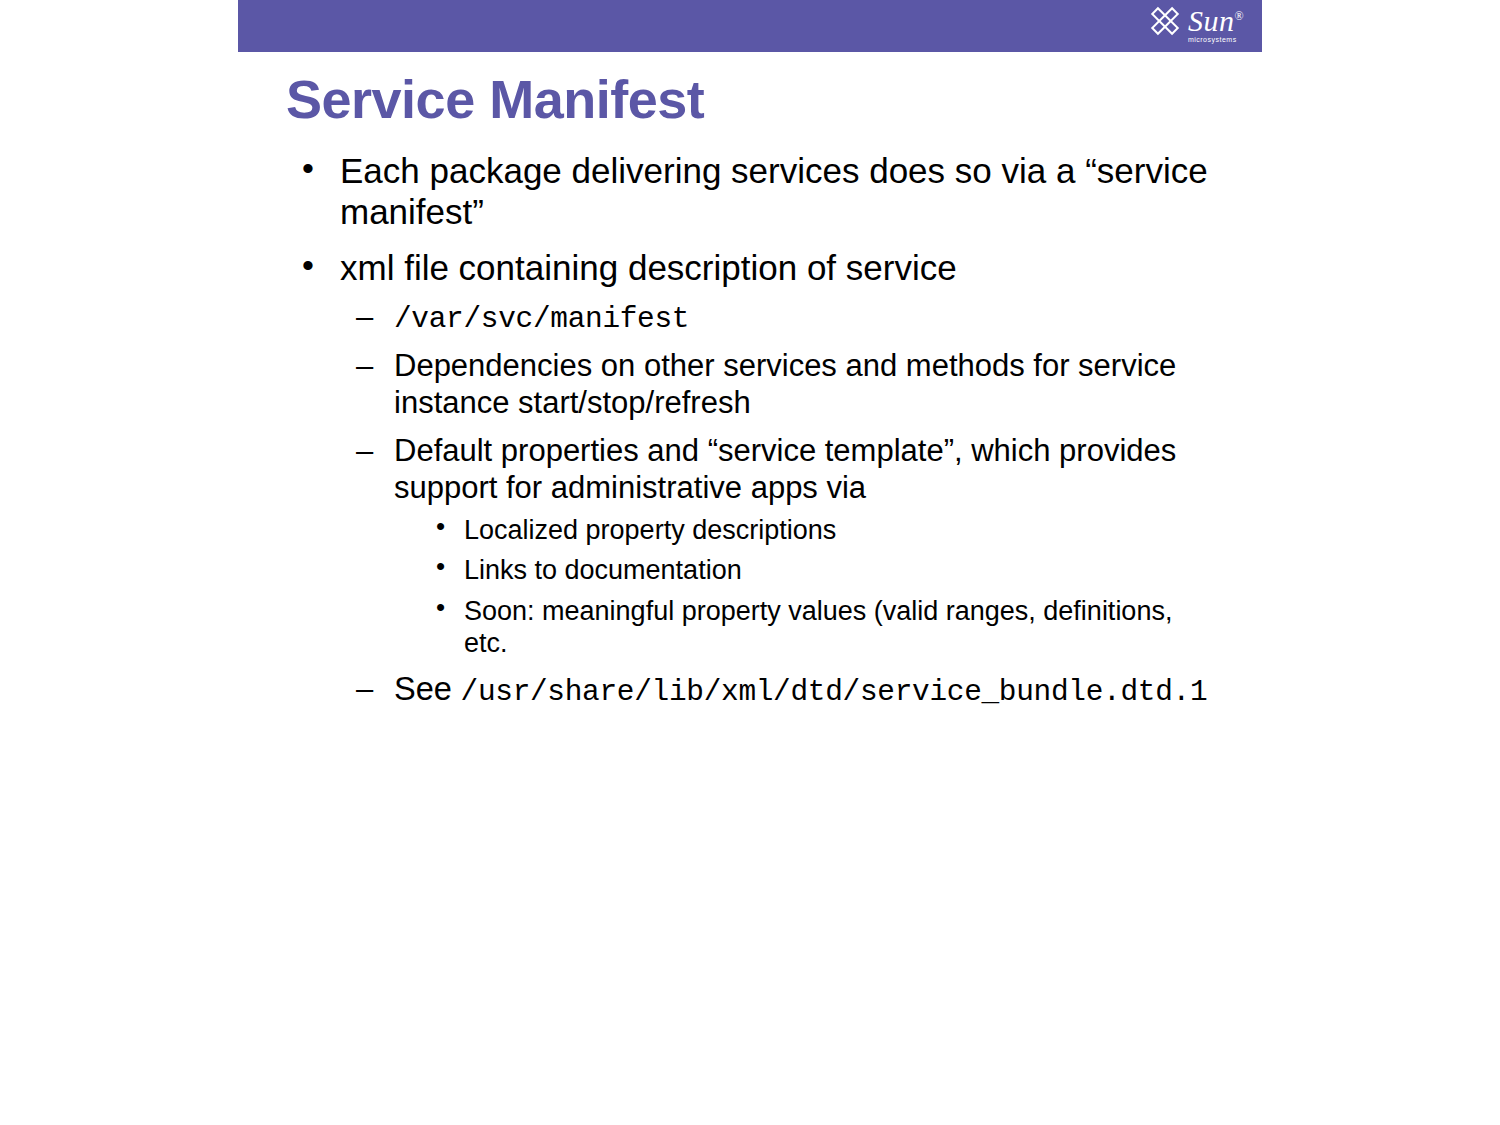Sun® microsystems
Service Manifest
Each package delivering services does so via a “service manifest”
xml file containing description of service
/var/svc/manifest
Dependencies on other services and methods for service instance start/stop/refresh
Default properties and “service template”, which provides support for administrative apps via
Localized property descriptions
Links to documentation
Soon: meaningful property values (valid ranges, definitions, etc.
See /usr/share/lib/xml/dtd/service_bundle.dtd.1